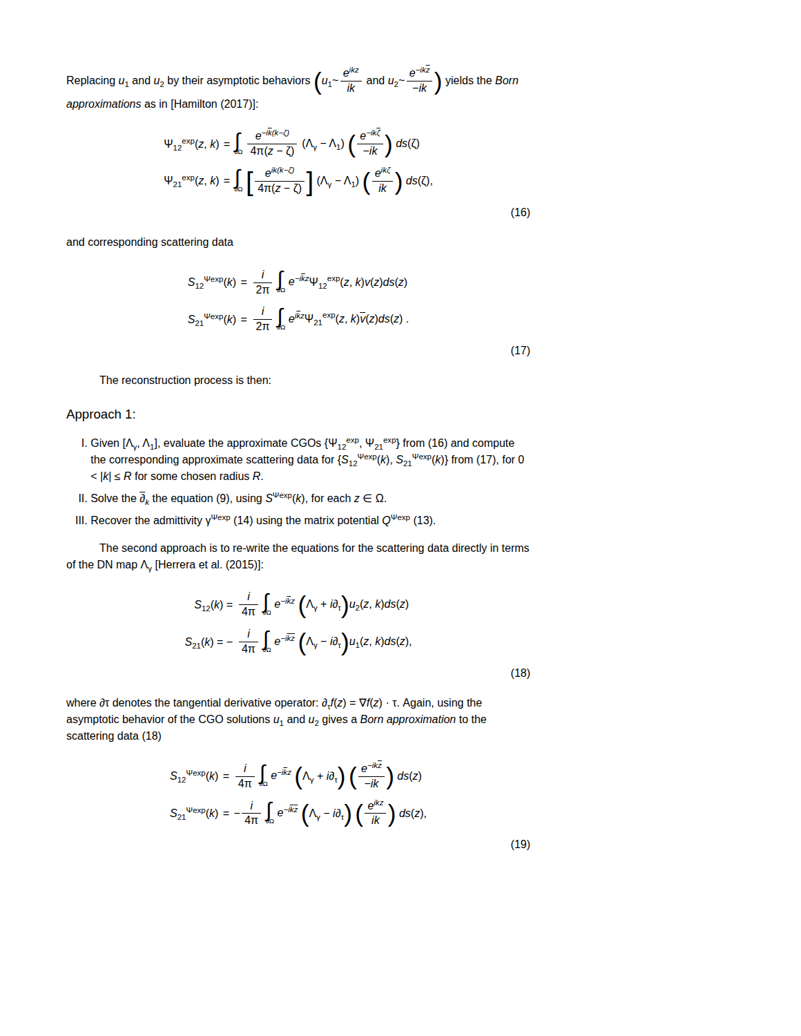Replacing u1 and u2 by their asymptotic behaviors (u1~eikz ik and u2~e−ikz−ik) yields the Born approximations as in [Hamilton (2017)]:
| Ψ 12 exp ( z , k ) | = | ∫ ∂Ω e −i k (k−ζ) 4π( z − ζ) (Λ γ − Λ 1 ) ( e −ik ζ − ik ) ds (ζ) |
| Ψ 21 exp ( z , k ) | = | ∫ ∂Ω [ e ik(k−ζ) 4π( z − ζ) ] (Λ γ − Λ 1 ) ( e ikζ ik ) ds (ζ), |
(16)
and corresponding scattering data
| S 12 Ψexp ( k ) | = | i 2π ∫ ∂Ω e −i k z Ψ 12 exp ( z , k ) v ( z ) ds ( z ) |
| S 21 Ψexp ( k ) | = | i 2π ∫ ∂Ω e i k z Ψ 21 exp ( z , k ) v ( z ) ds ( z ) . |
(17)
The reconstruction process is then:
Approach 1:
Given [Λγ, Λ1], evaluate the approximate CGOs {Ψ12exp, Ψ21exp} from (16) and compute the corresponding approximate scattering data for {S12Ψexp(k), S21Ψexp(k)} from (17), for 0 < |k| ≤ R for some chosen radius R.
Solve the ∂k the equation (9), using SΨexp(k), for each z ∈ Ω.
Recover the admittivity γΨexp (14) using the matrix potential QΨexp (13).
The second approach is to re-write the equations for the scattering data directly in terms of the DN map Λγ [Herrera et al. (2015)]:
| S 12 ( k ) = | i 4π ∫ ∂Ω e −i k z ( Λ γ + i ∂ τ ) u 2 ( z , k ) ds ( z ) |
| S 21 ( k ) = − | i 4π ∫ ∂Ω e −i k z ( Λ γ − i ∂ τ ) u 1 ( z , k ) ds ( z ), |
(18)
where ∂τ denotes the tangential derivative operator: ∂τf(z) = ∇f(z) · τ. Again, using the asymptotic behavior of the CGO solutions u1 and u2 gives a Born approximation to the scattering data (18)
| S 12 Ψexp ( k ) | = | i 4π ∫ ∂Ω e −i k z ( Λ γ + i ∂ τ ) ( e −ik z − ik ) ds ( z ) |
| S 21 Ψexp ( k ) | = | − i 4π ∫ ∂Ω e −i k z ( Λ γ − i ∂ τ ) ( e ikz ik ) ds ( z ), |
(19)